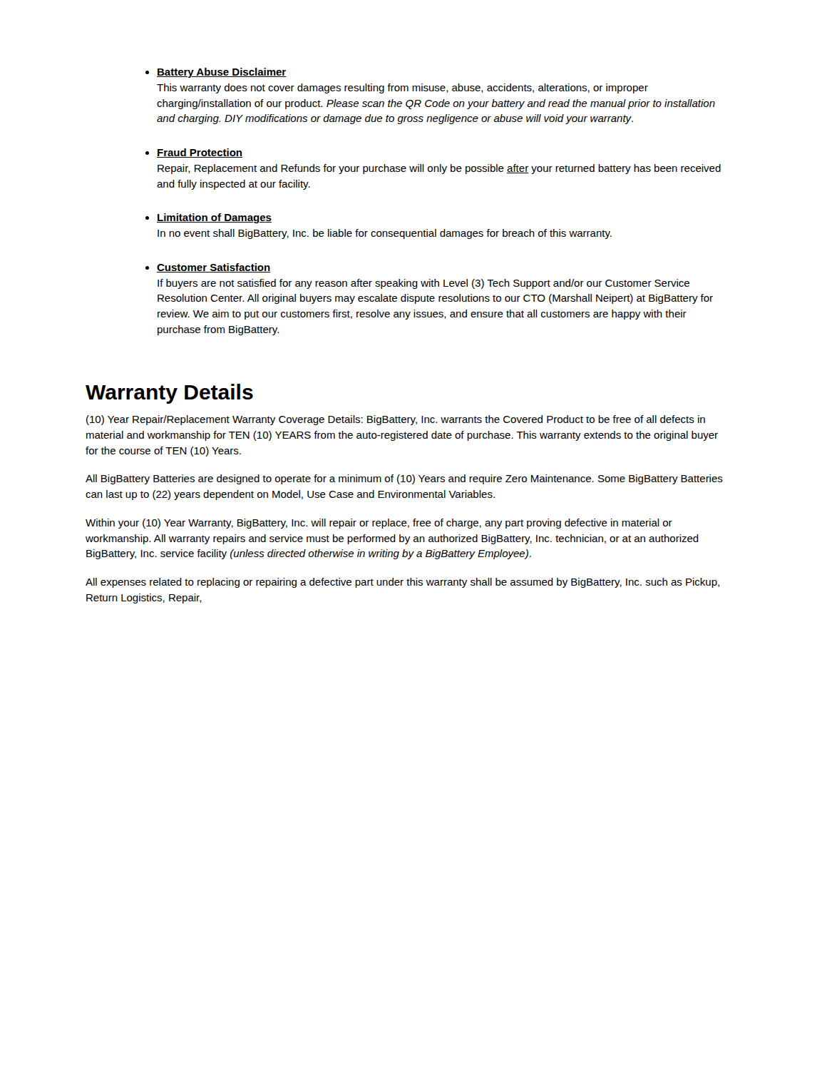Battery Abuse Disclaimer
This warranty does not cover damages resulting from misuse, abuse, accidents, alterations, or improper charging/installation of our product. Please scan the QR Code on your battery and read the manual prior to installation and charging. DIY modifications or damage due to gross negligence or abuse will void your warranty.
Fraud Protection
Repair, Replacement and Refunds for your purchase will only be possible after your returned battery has been received and fully inspected at our facility.
Limitation of Damages
In no event shall BigBattery, Inc. be liable for consequential damages for breach of this warranty.
Customer Satisfaction
If buyers are not satisfied for any reason after speaking with Level (3) Tech Support and/or our Customer Service Resolution Center. All original buyers may escalate dispute resolutions to our CTO (Marshall Neipert) at BigBattery for review. We aim to put our customers first, resolve any issues, and ensure that all customers are happy with their purchase from BigBattery.
Warranty Details
(10) Year Repair/Replacement Warranty Coverage Details: BigBattery, Inc. warrants the Covered Product to be free of all defects in material and workmanship for TEN (10) YEARS from the auto-registered date of purchase. This warranty extends to the original buyer for the course of TEN (10) Years.
All BigBattery Batteries are designed to operate for a minimum of (10) Years and require Zero Maintenance. Some BigBattery Batteries can last up to (22) years dependent on Model, Use Case and Environmental Variables.
Within your (10) Year Warranty, BigBattery, Inc. will repair or replace, free of charge, any part proving defective in material or workmanship. All warranty repairs and service must be performed by an authorized BigBattery, Inc. technician, or at an authorized BigBattery, Inc. service facility (unless directed otherwise in writing by a BigBattery Employee).
All expenses related to replacing or repairing a defective part under this warranty shall be assumed by BigBattery, Inc. such as Pickup, Return Logistics, Repair,